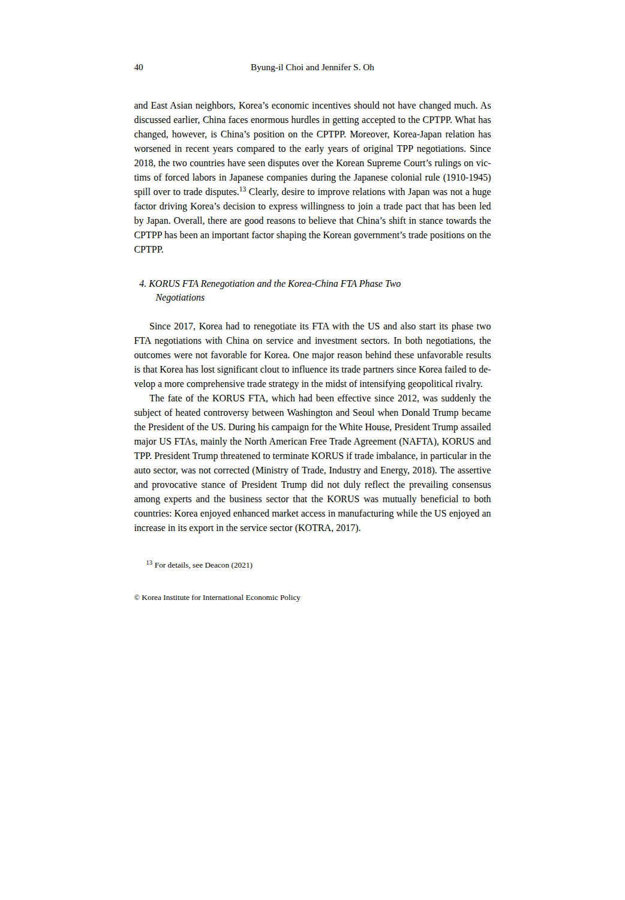40 Byung-il Choi and Jennifer S. Oh
and East Asian neighbors, Korea’s economic incentives should not have changed much. As discussed earlier, China faces enormous hurdles in getting accepted to the CPTPP. What has changed, however, is China’s position on the CPTPP. Moreover, Korea-Japan relation has worsened in recent years compared to the early years of original TPP negotiations. Since 2018, the two countries have seen disputes over the Korean Supreme Court’s rulings on victims of forced labors in Japanese companies during the Japanese colonial rule (1910-1945) spill over to trade disputes.13 Clearly, desire to improve relations with Japan was not a huge factor driving Korea’s decision to express willingness to join a trade pact that has been led by Japan. Overall, there are good reasons to believe that China’s shift in stance towards the CPTPP has been an important factor shaping the Korean government’s trade positions on the CPTPP.
4. KORUS FTA Renegotiation and the Korea-China FTA Phase TwoNegotiations
Since 2017, Korea had to renegotiate its FTA with the US and also start its phase two FTA negotiations with China on service and investment sectors. In both negotiations, the outcomes were not favorable for Korea. One major reason behind these unfavorable results is that Korea has lost significant clout to influence its trade partners since Korea failed to develop a more comprehensive trade strategy in the midst of intensifying geopolitical rivalry.
The fate of the KORUS FTA, which had been effective since 2012, was suddenly the subject of heated controversy between Washington and Seoul when Donald Trump became the President of the US. During his campaign for the White House, President Trump assailed major US FTAs, mainly the North American Free Trade Agreement (NAFTA), KORUS and TPP. President Trump threatened to terminate KORUS if trade imbalance, in particular in the auto sector, was not corrected (Ministry of Trade, Industry and Energy, 2018). The assertive and provocative stance of President Trump did not duly reflect the prevailing consensus among experts and the business sector that the KORUS was mutually beneficial to both countries: Korea enjoyed enhanced market access in manufacturing while the US enjoyed an increase in its export in the service sector (KOTRA, 2017).
13For details, see Deacon (2021)
© Korea Institute for International Economic Policy